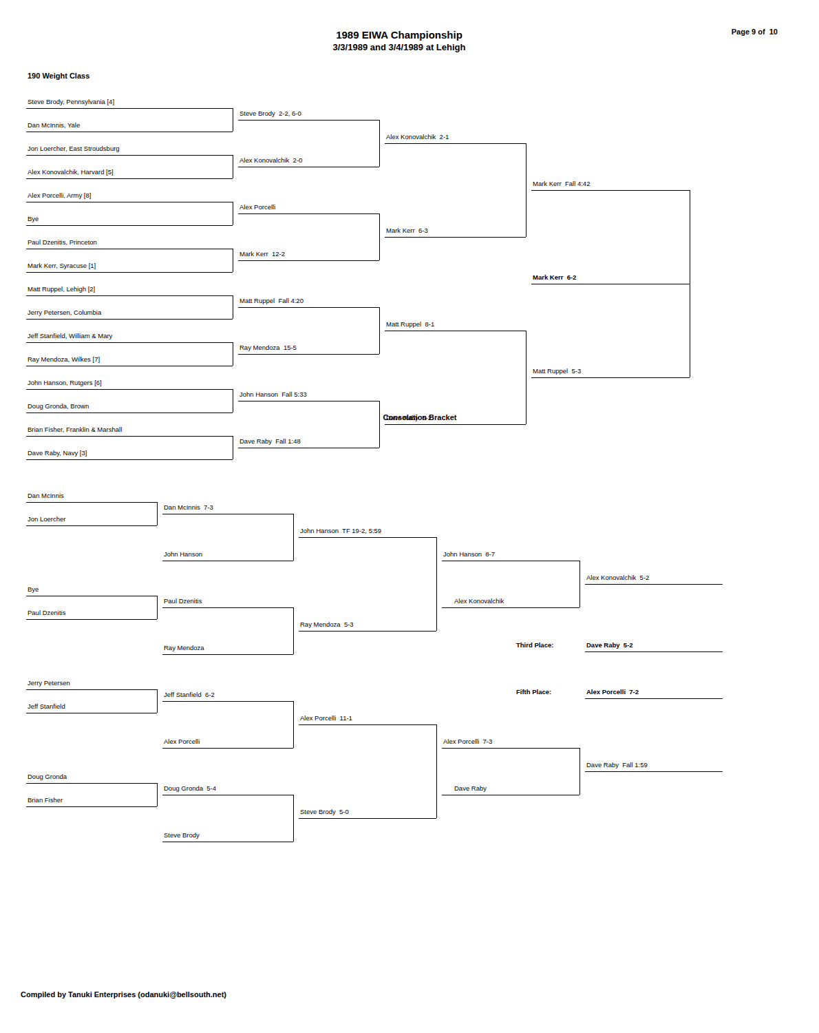Page 9 of 10
1989 EIWA Championship
3/3/1989 and 3/4/1989 at Lehigh
190 Weight Class
Steve Brody, Pennsylvania [4]
Dan McInnis, Yale
Jon Loercher, East Stroudsburg
Alex Konovalchik, Harvard [5]
Alex Porcelli, Army [8]
Bye
Paul Dzenitis, Princeton
Mark Kerr, Syracuse [1]
Matt Ruppel, Lehigh [2]
Jerry Petersen, Columbia
Jeff Stanfield, William & Mary
Ray Mendoza, Wilkes [7]
John Hanson, Rutgers [6]
Doug Gronda, Brown
Brian Fisher, Franklin & Marshall
Dave Raby, Navy [3]
Steve Brody 2-2, 6-0
Alex Konovalchik 2-0
Alex Porcelli
Mark Kerr 12-2
Matt Ruppel Fall 4:20
Ray Mendoza 15-5
John Hanson Fall 5:33
Dave Raby Fall 1:48
Alex Konovalchik 2-1
Mark Kerr 6-3
Matt Ruppel 8-1
Dave Raby 5-2
Mark Kerr Fall 4:42
Matt Ruppel 5-3
Mark Kerr 6-2
Consolation Bracket
Dan McInnis
Jon Loercher
Dan McInnis 7-3
John Hanson
John Hanson TF 19-2, 5:59
Bye
Paul Dzenitis
Paul Dzenitis
Ray Mendoza
Ray Mendoza 5-3
John Hanson 8-7
Alex Konovalchik
Alex Konovalchik 5-2
Jerry Petersen
Jeff Stanfield
Jeff Stanfield 6-2
Alex Porcelli
Alex Porcelli 11-1
Doug Gronda
Brian Fisher
Doug Gronda 5-4
Steve Brody
Steve Brody 5-0
Alex Porcelli 7-3
Dave Raby
Dave Raby Fall 1:59
Third Place:
Dave Raby 5-2
Fifth Place:
Alex Porcelli 7-2
Compiled by Tanuki Enterprises (odanuki@bellsouth.net)